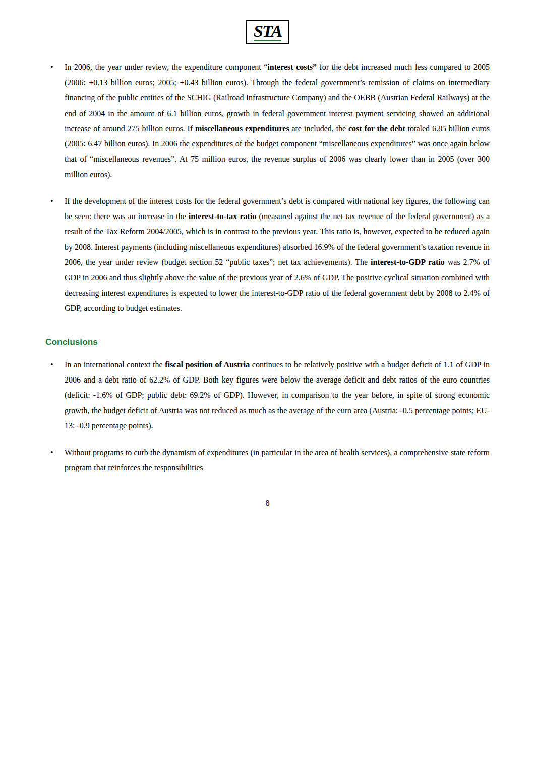STA
In 2006, the year under review, the expenditure component “interest costs” for the debt increased much less compared to 2005 (2006: +0.13 billion euros; 2005; +0.43 billion euros). Through the federal government’s remission of claims on intermediary financing of the public entities of the SCHIG (Railroad Infrastructure Company) and the OEBB (Austrian Federal Railways) at the end of 2004 in the amount of 6.1 billion euros, growth in federal government interest payment servicing showed an additional increase of around 275 billion euros. If miscellaneous expenditures are included, the cost for the debt totaled 6.85 billion euros (2005: 6.47 billion euros). In 2006 the expenditures of the budget component “miscellaneous expenditures” was once again below that of “miscellaneous revenues”. At 75 million euros, the revenue surplus of 2006 was clearly lower than in 2005 (over 300 million euros).
If the development of the interest costs for the federal government’s debt is compared with national key figures, the following can be seen: there was an increase in the interest-to-tax ratio (measured against the net tax revenue of the federal government) as a result of the Tax Reform 2004/2005, which is in contrast to the previous year. This ratio is, however, expected to be reduced again by 2008. Interest payments (including miscellaneous expenditures) absorbed 16.9% of the federal government’s taxation revenue in 2006, the year under review (budget section 52 “public taxes”; net tax achievements). The interest-to-GDP ratio was 2.7% of GDP in 2006 and thus slightly above the value of the previous year of 2.6% of GDP. The positive cyclical situation combined with decreasing interest expenditures is expected to lower the interest-to-GDP ratio of the federal government debt by 2008 to 2.4% of GDP, according to budget estimates.
Conclusions
In an international context the fiscal position of Austria continues to be relatively positive with a budget deficit of 1.1 of GDP in 2006 and a debt ratio of 62.2% of GDP. Both key figures were below the average deficit and debt ratios of the euro countries (deficit: -1.6% of GDP; public debt: 69.2% of GDP). However, in comparison to the year before, in spite of strong economic growth, the budget deficit of Austria was not reduced as much as the average of the euro area (Austria: -0.5 percentage points; EU-13: -0.9 percentage points).
Without programs to curb the dynamism of expenditures (in particular in the area of health services), a comprehensive state reform program that reinforces the responsibilities
8